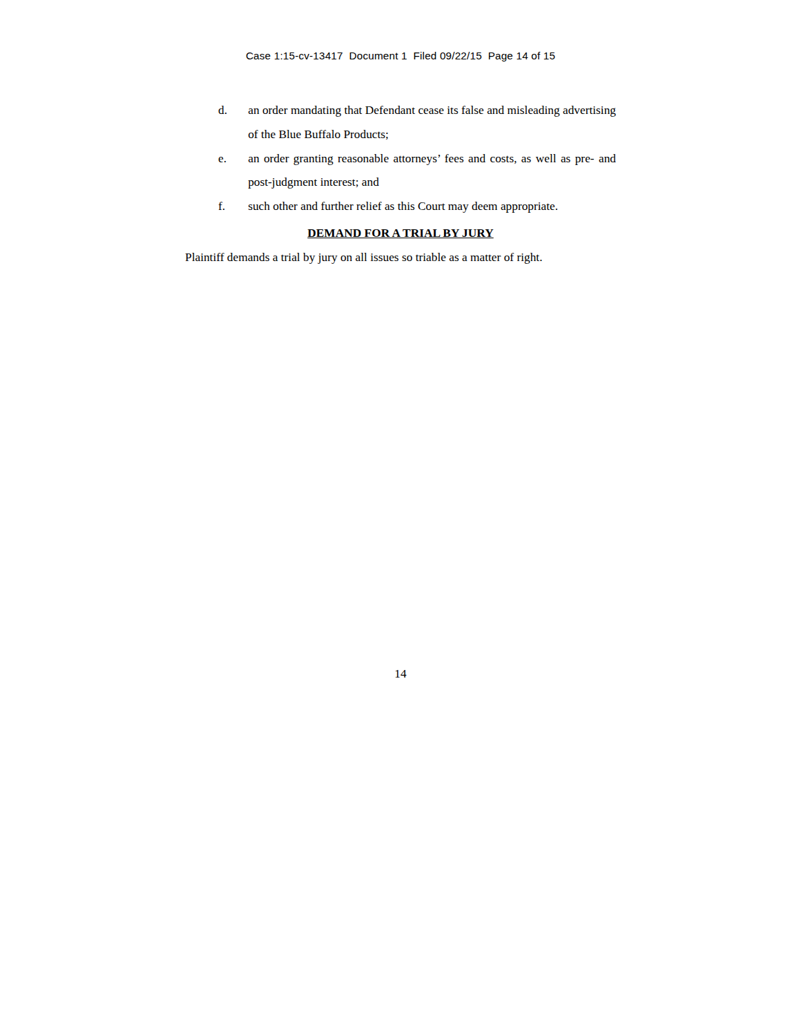Case 1:15-cv-13417 Document 1 Filed 09/22/15 Page 14 of 15
d. an order mandating that Defendant cease its false and misleading advertising of the Blue Buffalo Products;
e. an order granting reasonable attorneys’ fees and costs, as well as pre- and post-judgment interest; and
f. such other and further relief as this Court may deem appropriate.
DEMAND FOR A TRIAL BY JURY
Plaintiff demands a trial by jury on all issues so triable as a matter of right.
14